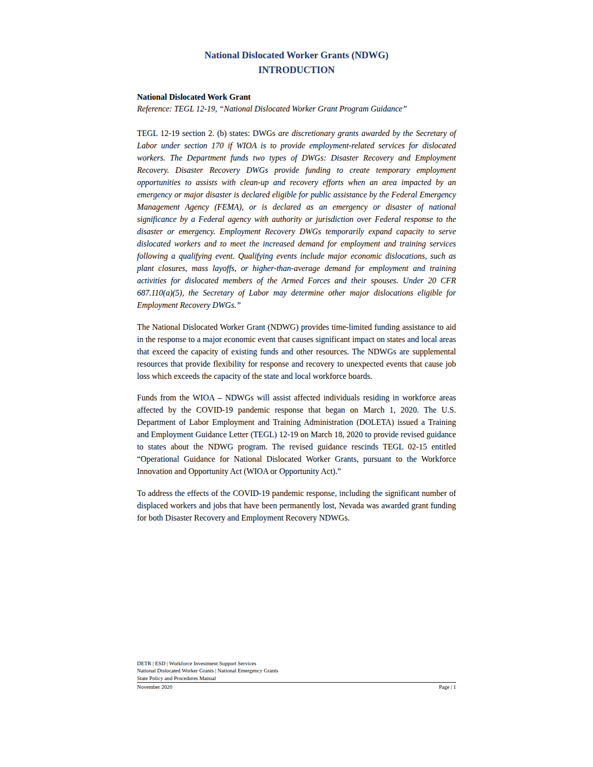National Dislocated Worker Grants (NDWG)
INTRODUCTION
National Dislocated Work Grant
Reference: TEGL 12-19, “National Dislocated Worker Grant Program Guidance”
TEGL 12-19 section 2. (b) states: DWGs are discretionary grants awarded by the Secretary of Labor under section 170 if WIOA is to provide employment-related services for dislocated workers. The Department funds two types of DWGs: Disaster Recovery and Employment Recovery. Disaster Recovery DWGs provide funding to create temporary employment opportunities to assists with clean-up and recovery efforts when an area impacted by an emergency or major disaster is declared eligible for public assistance by the Federal Emergency Management Agency (FEMA), or is declared as an emergency or disaster of national significance by a Federal agency with authority or jurisdiction over Federal response to the disaster or emergency. Employment Recovery DWGs temporarily expand capacity to serve dislocated workers and to meet the increased demand for employment and training services following a qualifying event. Qualifying events include major economic dislocations, such as plant closures, mass layoffs, or higher-than-average demand for employment and training activities for dislocated members of the Armed Forces and their spouses. Under 20 CFR 687.110(a)(5), the Secretary of Labor may determine other major dislocations eligible for Employment Recovery DWGs.”
The National Dislocated Worker Grant (NDWG) provides time-limited funding assistance to aid in the response to a major economic event that causes significant impact on states and local areas that exceed the capacity of existing funds and other resources. The NDWGs are supplemental resources that provide flexibility for response and recovery to unexpected events that cause job loss which exceeds the capacity of the state and local workforce boards.
Funds from the WIOA – NDWGs will assist affected individuals residing in workforce areas affected by the COVID-19 pandemic response that began on March 1, 2020. The U.S. Department of Labor Employment and Training Administration (DOLETA) issued a Training and Employment Guidance Letter (TEGL) 12-19 on March 18, 2020 to provide revised guidance to states about the NDWG program. The revised guidance rescinds TEGL 02-15 entitled “Operational Guidance for National Dislocated Worker Grants, pursuant to the Workforce Innovation and Opportunity Act (WIOA or Opportunity Act).”
To address the effects of the COVID-19 pandemic response, including the significant number of displaced workers and jobs that have been permanently lost, Nevada was awarded grant funding for both Disaster Recovery and Employment Recovery NDWGs.
DETR | ESD | Workforce Investment Support Services National Dislocated Worker Grants | National Emergency Grants State Policy and Procedures Manual
November 2020 Page | 1